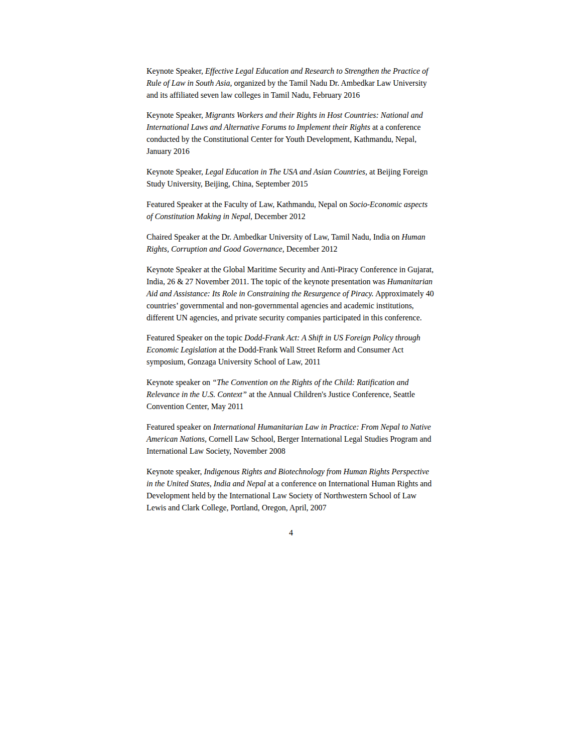Keynote Speaker, Effective Legal Education and Research to Strengthen the Practice of Rule of Law in South Asia, organized by the Tamil Nadu Dr. Ambedkar Law University and its affiliated seven law colleges in Tamil Nadu, February 2016
Keynote Speaker, Migrants Workers and their Rights in Host Countries: National and International Laws and Alternative Forums to Implement their Rights at a conference conducted by the Constitutional Center for Youth Development, Kathmandu, Nepal, January 2016
Keynote Speaker, Legal Education in The USA and Asian Countries, at Beijing Foreign Study University, Beijing, China, September 2015
Featured Speaker at the Faculty of Law, Kathmandu, Nepal on Socio-Economic aspects of Constitution Making in Nepal, December 2012
Chaired Speaker at the Dr. Ambedkar University of Law, Tamil Nadu, India on Human Rights, Corruption and Good Governance, December 2012
Keynote Speaker at the Global Maritime Security and Anti-Piracy Conference in Gujarat, India, 26 & 27 November 2011. The topic of the keynote presentation was Humanitarian Aid and Assistance: Its Role in Constraining the Resurgence of Piracy. Approximately 40 countries’ governmental and non-governmental agencies and academic institutions, different UN agencies, and private security companies participated in this conference.
Featured Speaker on the topic Dodd-Frank Act: A Shift in US Foreign Policy through Economic Legislation at the Dodd-Frank Wall Street Reform and Consumer Act symposium, Gonzaga University School of Law, 2011
Keynote speaker on “The Convention on the Rights of the Child: Ratification and Relevance in the U.S. Context” at the Annual Children's Justice Conference, Seattle Convention Center, May 2011
Featured speaker on International Humanitarian Law in Practice: From Nepal to Native American Nations, Cornell Law School, Berger International Legal Studies Program and International Law Society, November 2008
Keynote speaker, Indigenous Rights and Biotechnology from Human Rights Perspective in the United States, India and Nepal at a conference on International Human Rights and Development held by the International Law Society of Northwestern School of Law Lewis and Clark College, Portland, Oregon, April, 2007
4